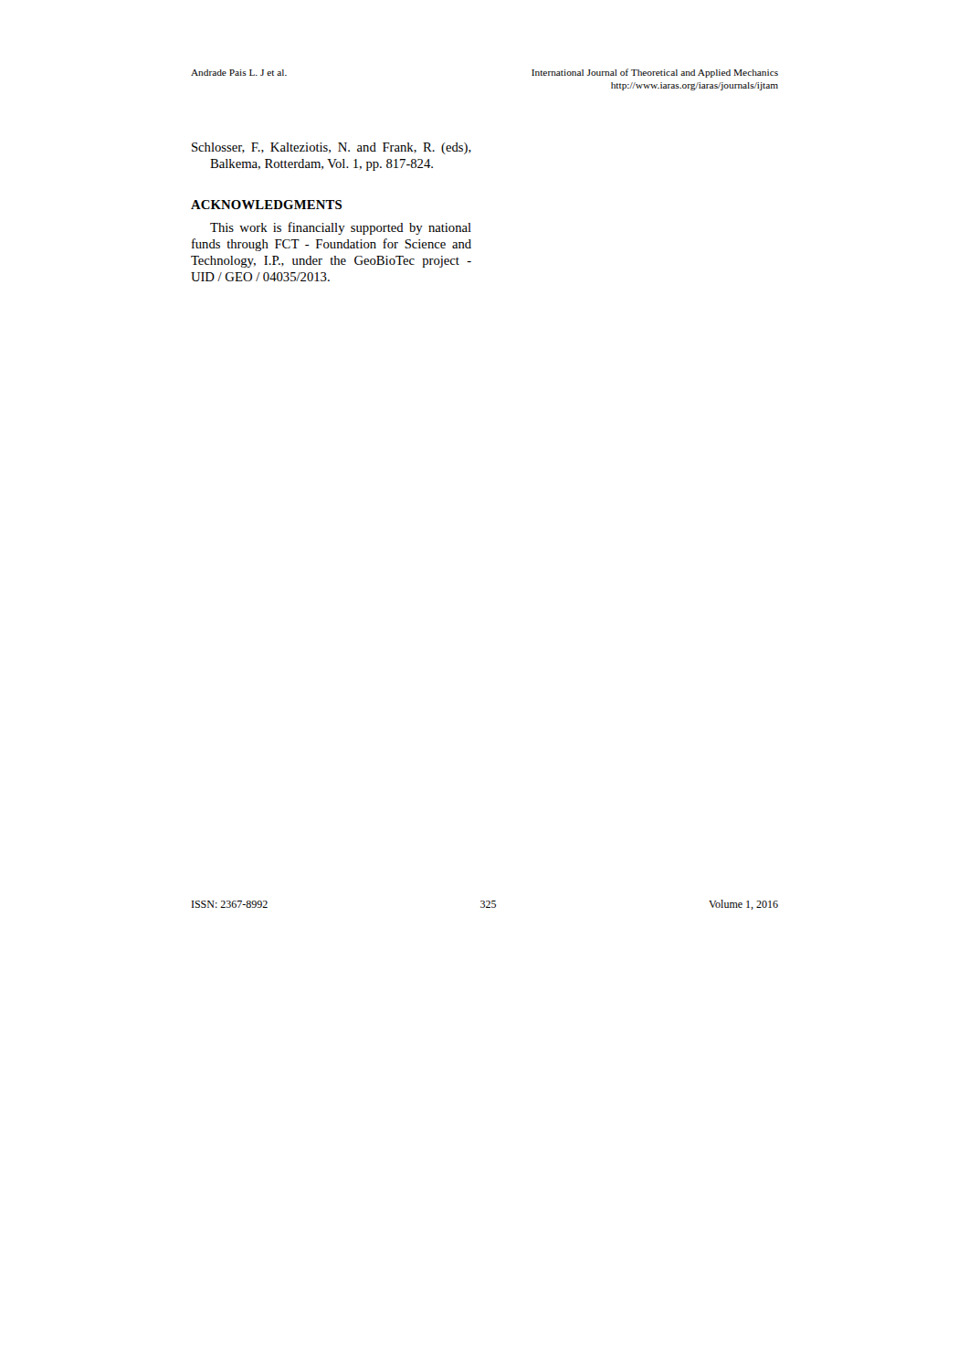Andrade Pais L. J et al.
International Journal of Theoretical and Applied Mechanics
http://www.iaras.org/iaras/journals/ijtam
Schlosser, F., Kalteziotis, N. and Frank, R. (eds), Balkema, Rotterdam, Vol. 1, pp. 817-824.
Acknowledgments
This work is financially supported by national funds through FCT - Foundation for Science and Technology, I.P., under the GeoBioTec project - UID / GEO / 04035/2013.
ISSN: 2367-8992
325
Volume 1, 2016